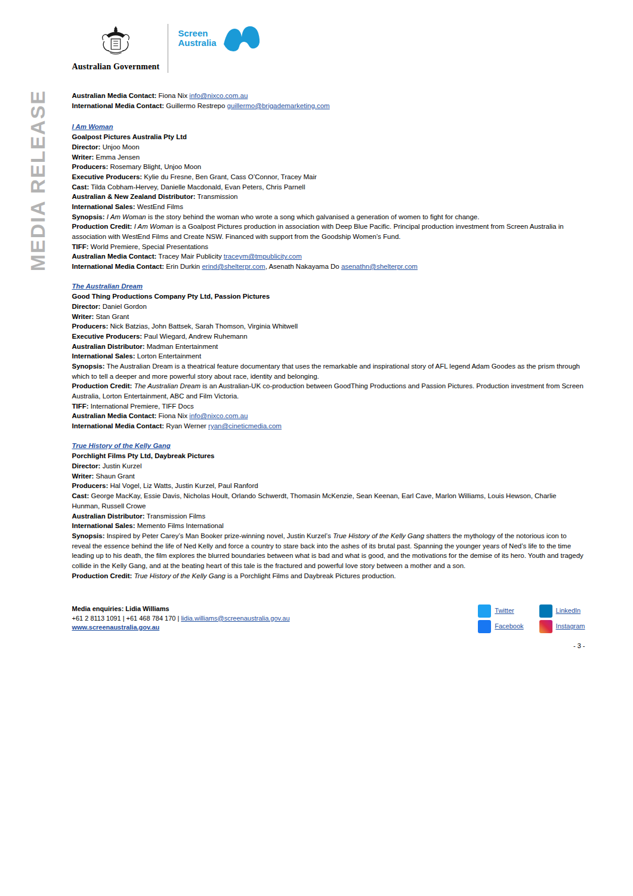Australian Government
Screen
Australia
MEDIA RELEASE
Australian Media Contact: Fiona Nix info@nixco.com.au
International Media Contact: Guillermo Restrepo guillermo@brigademarketing.com
I Am Woman
Goalpost Pictures Australia Pty Ltd
Director: Unjoo Moon
Writer: Emma Jensen
Producers: Rosemary Blight, Unjoo Moon
Executive Producers: Kylie du Fresne, Ben Grant, Cass O’Connor, Tracey Mair
Cast: Tilda Cobham-Hervey, Danielle Macdonald, Evan Peters, Chris Parnell
Australian & New Zealand Distributor: Transmission
International Sales: WestEnd Films
Synopsis: I Am Woman is the story behind the woman who wrote a song which galvanised a generation of women to fight for change.
Production Credit: I Am Woman is a Goalpost Pictures production in association with Deep Blue Pacific. Principal production investment from Screen Australia in association with WestEnd Films and Create NSW. Financed with support from the Goodship Women’s Fund.
TIFF: World Premiere, Special Presentations
Australian Media Contact: Tracey Mair Publicity traceym@tmpublicity.com
International Media Contact: Erin Durkin erind@shelterpr.com, Asenath Nakayama Do asenathn@shelterpr.com
The Australian Dream
Good Thing Productions Company Pty Ltd, Passion Pictures
Director: Daniel Gordon
Writer: Stan Grant
Producers: Nick Batzias, John Battsek, Sarah Thomson, Virginia Whitwell
Executive Producers: Paul Wiegard, Andrew Ruhemann
Australian Distributor: Madman Entertainment
International Sales: Lorton Entertainment
Synopsis: The Australian Dream is a theatrical feature documentary that uses the remarkable and inspirational story of AFL legend Adam Goodes as the prism through which to tell a deeper and more powerful story about race, identity and belonging.
Production Credit: The Australian Dream is an Australian-UK co-production between GoodThing Productions and Passion Pictures. Production investment from Screen Australia, Lorton Entertainment, ABC and Film Victoria.
TIFF: International Premiere, TIFF Docs
Australian Media Contact: Fiona Nix info@nixco.com.au
International Media Contact: Ryan Werner ryan@cineticmedia.com
True History of the Kelly Gang
Porchlight Films Pty Ltd, Daybreak Pictures
Director: Justin Kurzel
Writer: Shaun Grant
Producers: Hal Vogel, Liz Watts, Justin Kurzel, Paul Ranford
Cast: George MacKay, Essie Davis, Nicholas Hoult, Orlando Schwerdt, Thomasin McKenzie, Sean Keenan, Earl Cave, Marlon Williams, Louis Hewson, Charlie Hunman, Russell Crowe
Australian Distributor: Transmission Films
International Sales: Memento Films International
Synopsis: Inspired by Peter Carey’s Man Booker prize-winning novel, Justin Kurzel’s True History of the Kelly Gang shatters the mythology of the notorious icon to reveal the essence behind the life of Ned Kelly and force a country to stare back into the ashes of its brutal past. Spanning the younger years of Ned’s life to the time leading up to his death, the film explores the blurred boundaries between what is bad and what is good, and the motivations for the demise of its hero. Youth and tragedy collide in the Kelly Gang, and at the beating heart of this tale is the fractured and powerful love story between a mother and a son.
Production Credit: True History of the Kelly Gang is a Porchlight Films and Daybreak Pictures production.
Media enquiries: Lidia Williams
+61 2 8113 1091 | +61 468 784 170 | lidia.williams@screenaustralia.gov.au
www.screenaustralia.gov.au
Twitter
LinkedIn
Facebook
Instagram
- 3 -